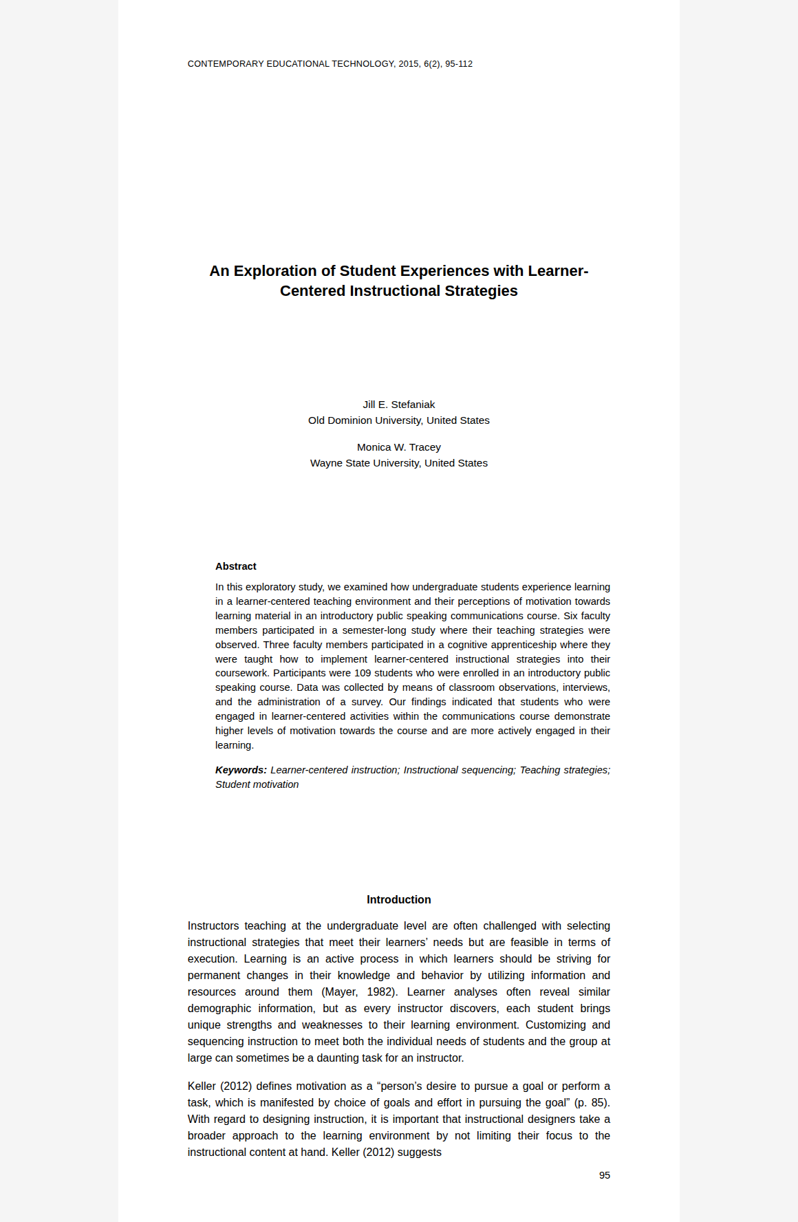CONTEMPORARY EDUCATIONAL TECHNOLOGY, 2015, 6(2), 95-112
An Exploration of Student Experiences with Learner-Centered Instructional Strategies
Jill E. Stefaniak
Old Dominion University, United States
Monica W. Tracey
Wayne State University, United States
Abstract
In this exploratory study, we examined how undergraduate students experience learning in a learner-centered teaching environment and their perceptions of motivation towards learning material in an introductory public speaking communications course. Six faculty members participated in a semester-long study where their teaching strategies were observed. Three faculty members participated in a cognitive apprenticeship where they were taught how to implement learner-centered instructional strategies into their coursework. Participants were 109 students who were enrolled in an introductory public speaking course. Data was collected by means of classroom observations, interviews, and the administration of a survey. Our findings indicated that students who were engaged in learner-centered activities within the communications course demonstrate higher levels of motivation towards the course and are more actively engaged in their learning.
Keywords: Learner-centered instruction; Instructional sequencing; Teaching strategies; Student motivation
Introduction
Instructors teaching at the undergraduate level are often challenged with selecting instructional strategies that meet their learners’ needs but are feasible in terms of execution. Learning is an active process in which learners should be striving for permanent changes in their knowledge and behavior by utilizing information and resources around them (Mayer, 1982). Learner analyses often reveal similar demographic information, but as every instructor discovers, each student brings unique strengths and weaknesses to their learning environment. Customizing and sequencing instruction to meet both the individual needs of students and the group at large can sometimes be a daunting task for an instructor.
Keller (2012) defines motivation as a “person’s desire to pursue a goal or perform a task, which is manifested by choice of goals and effort in pursuing the goal” (p. 85). With regard to designing instruction, it is important that instructional designers take a broader approach to the learning environment by not limiting their focus to the instructional content at hand. Keller (2012) suggests
95